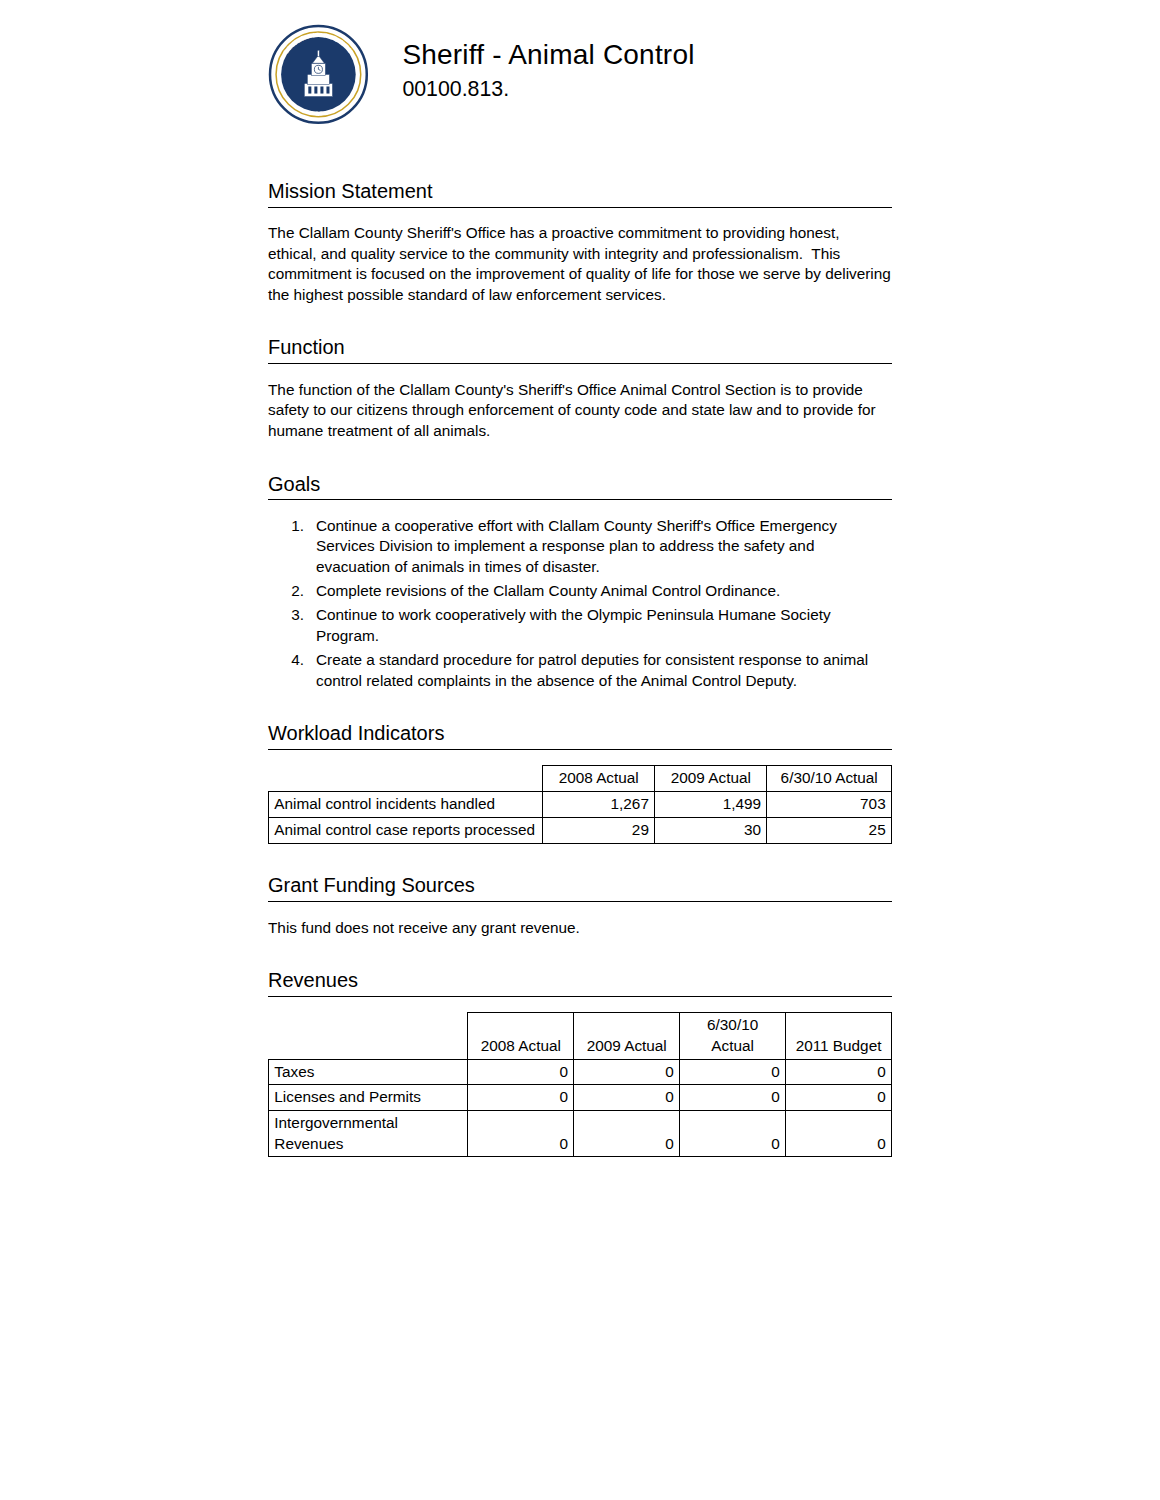CLALLAM COUNTY 1854
Sheriff - Animal Control
00100.813.
Mission Statement
The Clallam County Sheriff's Office has a proactive commitment to providing honest, ethical, and quality service to the community with integrity and professionalism. This commitment is focused on the improvement of quality of life for those we serve by delivering the highest possible standard of law enforcement services.
Function
The function of the Clallam County's Sheriff's Office Animal Control Section is to provide safety to our citizens through enforcement of county code and state law and to provide for humane treatment of all animals.
Goals
Continue a cooperative effort with Clallam County Sheriff's Office Emergency Services Division to implement a response plan to address the safety and evacuation of animals in times of disaster.
Complete revisions of the Clallam County Animal Control Ordinance.
Continue to work cooperatively with the Olympic Peninsula Humane Society Program.
Create a standard procedure for patrol deputies for consistent response to animal control related complaints in the absence of the Animal Control Deputy.
Workload Indicators
| | 2008 Actual | 2009 Actual | 6/30/10 Actual |
| --- | --- | --- | --- |
| Animal control incidents handled | 1,267 | 1,499 | 703 |
| Animal control case reports processed | 29 | 30 | 25 |
Grant Funding Sources
This fund does not receive any grant revenue.
Revenues
| | 2008 Actual | 2009 Actual | 6/30/10 Actual | 2011 Budget |
| --- | --- | --- | --- | --- |
| Taxes | 0 | 0 | 0 | 0 |
| Licenses and Permits | 0 | 0 | 0 | 0 |
| Intergovernmental Revenues | 0 | 0 | 0 | 0 |